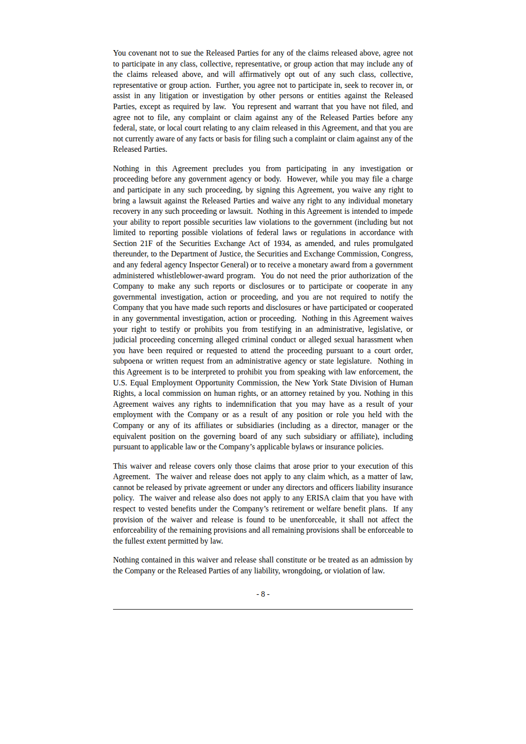You covenant not to sue the Released Parties for any of the claims released above, agree not to participate in any class, collective, representative, or group action that may include any of the claims released above, and will affirmatively opt out of any such class, collective, representative or group action. Further, you agree not to participate in, seek to recover in, or assist in any litigation or investigation by other persons or entities against the Released Parties, except as required by law. You represent and warrant that you have not filed, and agree not to file, any complaint or claim against any of the Released Parties before any federal, state, or local court relating to any claim released in this Agreement, and that you are not currently aware of any facts or basis for filing such a complaint or claim against any of the Released Parties.
Nothing in this Agreement precludes you from participating in any investigation or proceeding before any government agency or body. However, while you may file a charge and participate in any such proceeding, by signing this Agreement, you waive any right to bring a lawsuit against the Released Parties and waive any right to any individual monetary recovery in any such proceeding or lawsuit. Nothing in this Agreement is intended to impede your ability to report possible securities law violations to the government (including but not limited to reporting possible violations of federal laws or regulations in accordance with Section 21F of the Securities Exchange Act of 1934, as amended, and rules promulgated thereunder, to the Department of Justice, the Securities and Exchange Commission, Congress, and any federal agency Inspector General) or to receive a monetary award from a government administered whistleblower-award program. You do not need the prior authorization of the Company to make any such reports or disclosures or to participate or cooperate in any governmental investigation, action or proceeding, and you are not required to notify the Company that you have made such reports and disclosures or have participated or cooperated in any governmental investigation, action or proceeding. Nothing in this Agreement waives your right to testify or prohibits you from testifying in an administrative, legislative, or judicial proceeding concerning alleged criminal conduct or alleged sexual harassment when you have been required or requested to attend the proceeding pursuant to a court order, subpoena or written request from an administrative agency or state legislature. Nothing in this Agreement is to be interpreted to prohibit you from speaking with law enforcement, the U.S. Equal Employment Opportunity Commission, the New York State Division of Human Rights, a local commission on human rights, or an attorney retained by you. Nothing in this Agreement waives any rights to indemnification that you may have as a result of your employment with the Company or as a result of any position or role you held with the Company or any of its affiliates or subsidiaries (including as a director, manager or the equivalent position on the governing board of any such subsidiary or affiliate), including pursuant to applicable law or the Company’s applicable bylaws or insurance policies.
This waiver and release covers only those claims that arose prior to your execution of this Agreement. The waiver and release does not apply to any claim which, as a matter of law, cannot be released by private agreement or under any directors and officers liability insurance policy. The waiver and release also does not apply to any ERISA claim that you have with respect to vested benefits under the Company’s retirement or welfare benefit plans. If any provision of the waiver and release is found to be unenforceable, it shall not affect the enforceability of the remaining provisions and all remaining provisions shall be enforceable to the fullest extent permitted by law.
Nothing contained in this waiver and release shall constitute or be treated as an admission by the Company or the Released Parties of any liability, wrongdoing, or violation of law.
- 8 -